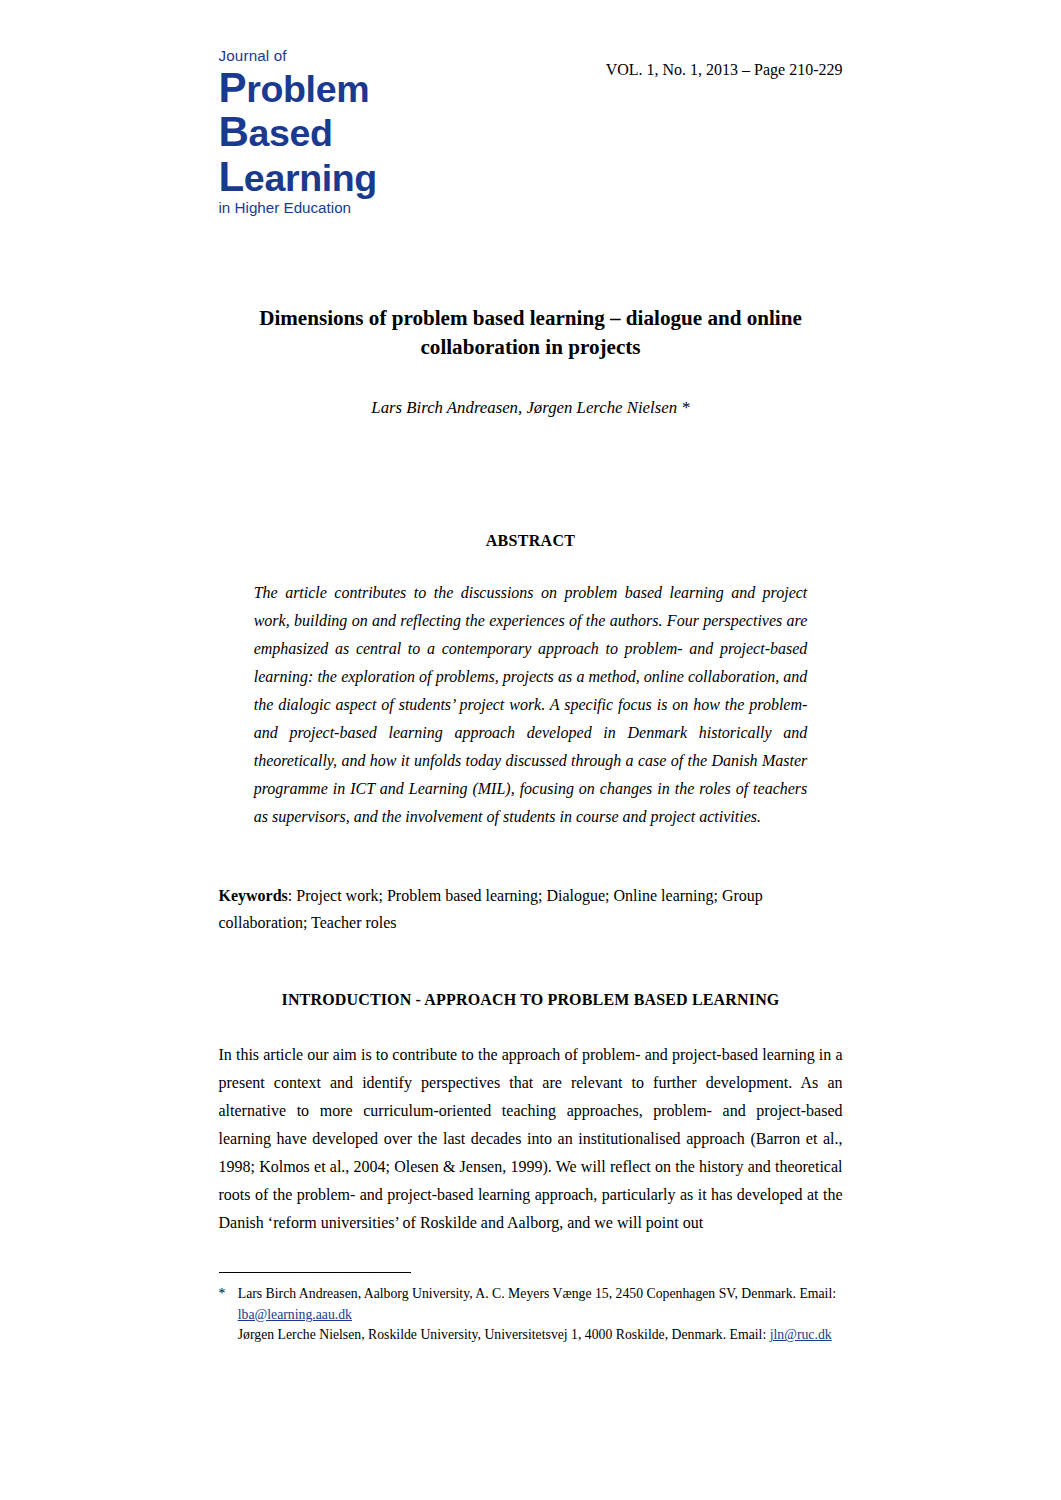Journal of Problem Based Learning in Higher Education
VOL. 1, No. 1, 2013 – Page 210-229
Dimensions of problem based learning – dialogue and online collaboration in projects
Lars Birch Andreasen, Jørgen Lerche Nielsen *
ABSTRACT
The article contributes to the discussions on problem based learning and project work, building on and reflecting the experiences of the authors. Four perspectives are emphasized as central to a contemporary approach to problem- and project-based learning: the exploration of problems, projects as a method, online collaboration, and the dialogic aspect of students’ project work. A specific focus is on how the problem- and project-based learning approach developed in Denmark historically and theoretically, and how it unfolds today discussed through a case of the Danish Master programme in ICT and Learning (MIL), focusing on changes in the roles of teachers as supervisors, and the involvement of students in course and project activities.
Keywords: Project work; Problem based learning; Dialogue; Online learning; Group collaboration; Teacher roles
INTRODUCTION - APPROACH TO PROBLEM BASED LEARNING
In this article our aim is to contribute to the approach of problem- and project-based learning in a present context and identify perspectives that are relevant to further development. As an alternative to more curriculum-oriented teaching approaches, problem- and project-based learning have developed over the last decades into an institutionalised approach (Barron et al., 1998; Kolmos et al., 2004; Olesen & Jensen, 1999). We will reflect on the history and theoretical roots of the problem- and project-based learning approach, particularly as it has developed at the Danish ‘reform universities’ of Roskilde and Aalborg, and we will point out
* Lars Birch Andreasen, Aalborg University, A. C. Meyers Vænge 15, 2450 Copenhagen SV, Denmark. Email: lba@learning.aau.dk
Jørgen Lerche Nielsen, Roskilde University, Universitetsvej 1, 4000 Roskilde, Denmark. Email: jln@ruc.dk